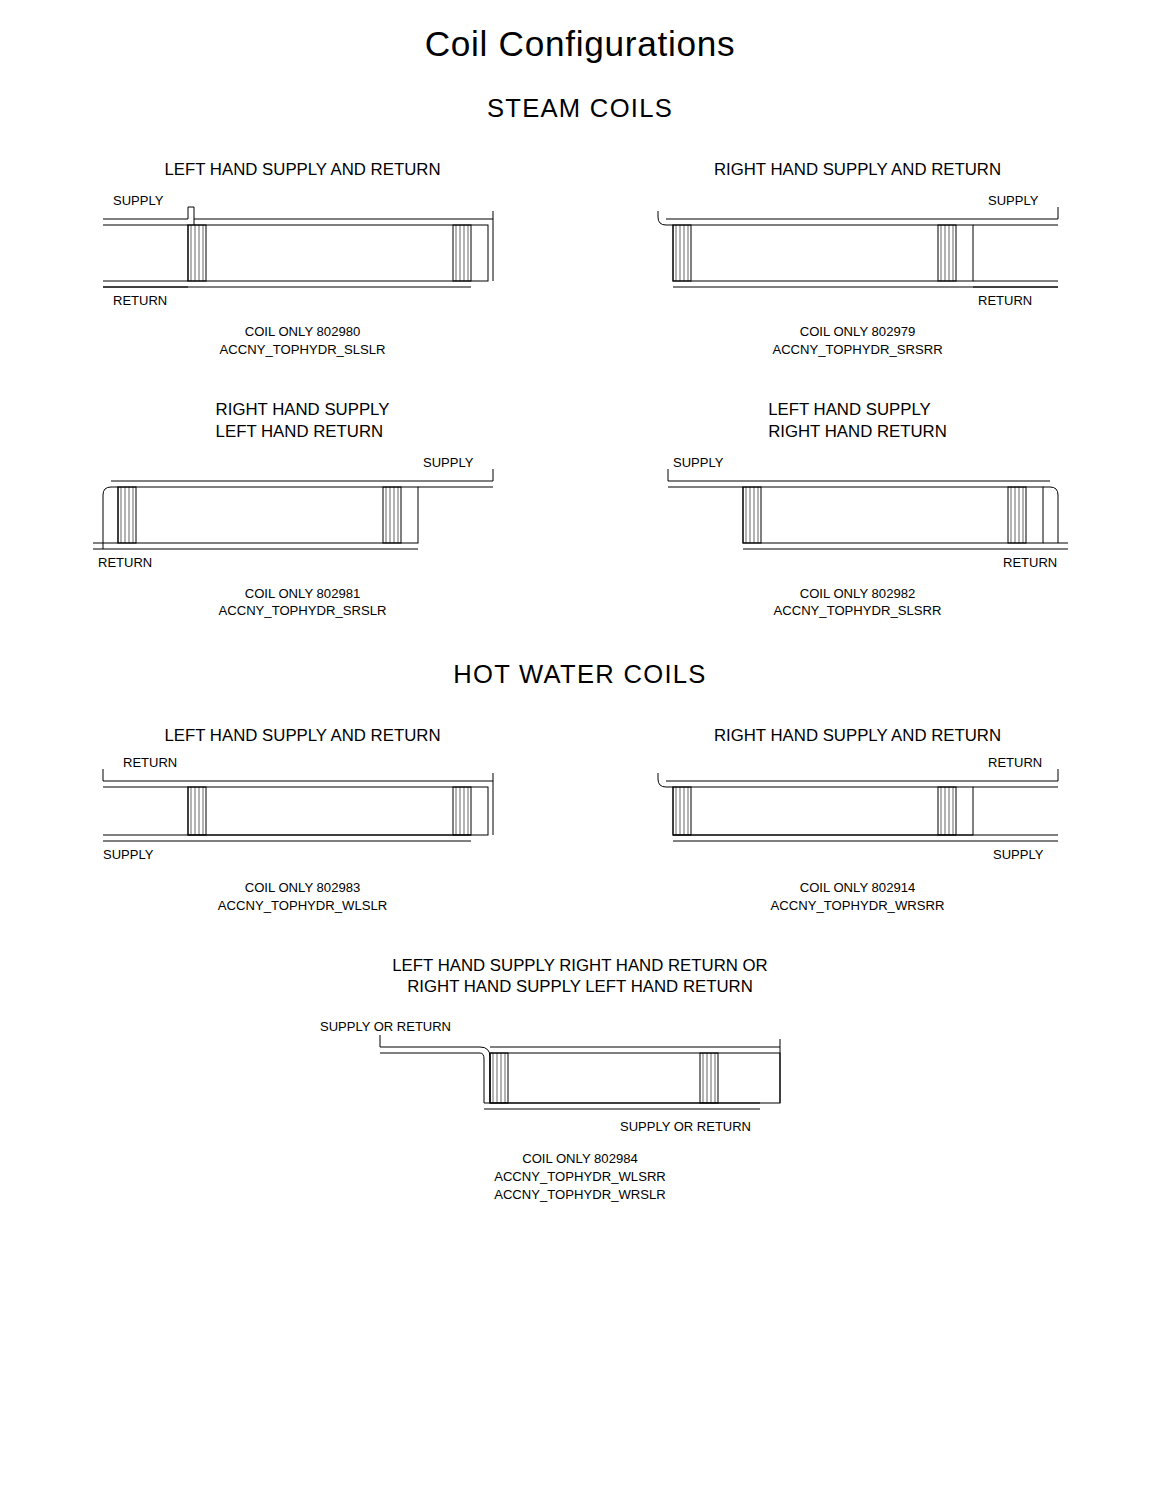Coil Configurations
STEAM COILS
LEFT HAND SUPPLY AND RETURN
SUPPLY RETURN
COIL ONLY 802980
ACCNY_TOPHYDR_SLSLR
RIGHT HAND SUPPLY AND RETURN
SUPPLY RETURN
COIL ONLY 802979
ACCNY_TOPHYDR_SRSRR
RIGHT HAND SUPPLY
LEFT HAND RETURN
SUPPLY RETURN
COIL ONLY 802981
ACCNY_TOPHYDR_SRSLR
LEFT HAND SUPPLY
RIGHT HAND RETURN
SUPPLY RETURN
COIL ONLY 802982
ACCNY_TOPHYDR_SLSRR
HOT WATER COILS
LEFT HAND SUPPLY AND RETURN
RETURN SUPPLY
COIL ONLY 802983
ACCNY_TOPHYDR_WLSLR
RIGHT HAND SUPPLY AND RETURN
RETURN SUPPLY
COIL ONLY 802914
ACCNY_TOPHYDR_WRSRR
LEFT HAND SUPPLY RIGHT HAND RETURN OR
RIGHT HAND SUPPLY LEFT HAND RETURN
SUPPLY OR RETURN SUPPLY OR RETURN
COIL ONLY 802984
ACCNY_TOPHYDR_WLSRR
ACCNY_TOPHYDR_WRSLR